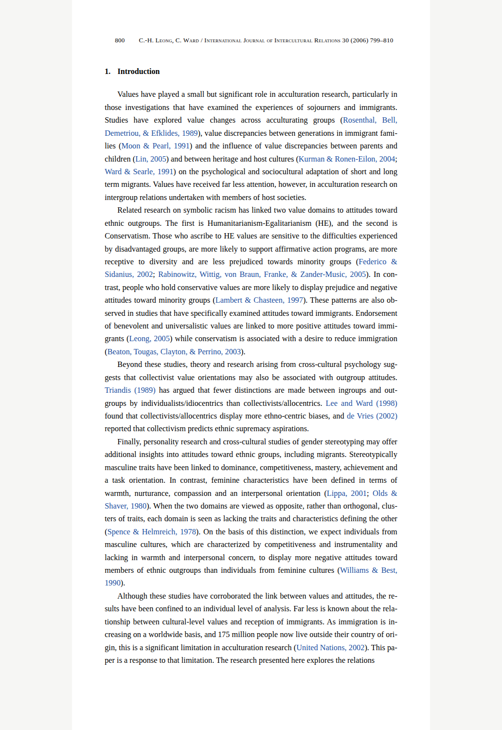800 C.-H. Leong, C. Ward / International Journal of Intercultural Relations 30 (2006) 799–810
1. Introduction
Values have played a small but significant role in acculturation research, particularly in those investigations that have examined the experiences of sojourners and immigrants. Studies have explored value changes across acculturating groups (Rosenthal, Bell, Demetriou, & Efklides, 1989), value discrepancies between generations in immigrant families (Moon & Pearl, 1991) and the influence of value discrepancies between parents and children (Lin, 2005) and between heritage and host cultures (Kurman & Ronen-Eilon, 2004; Ward & Searle, 1991) on the psychological and sociocultural adaptation of short and long term migrants. Values have received far less attention, however, in acculturation research on intergroup relations undertaken with members of host societies.
Related research on symbolic racism has linked two value domains to attitudes toward ethnic outgroups. The first is Humanitarianism-Egalitarianism (HE), and the second is Conservatism. Those who ascribe to HE values are sensitive to the difficulties experienced by disadvantaged groups, are more likely to support affirmative action programs, are more receptive to diversity and are less prejudiced towards minority groups (Federico & Sidanius, 2002; Rabinowitz, Wittig, von Braun, Franke, & Zander-Music, 2005). In contrast, people who hold conservative values are more likely to display prejudice and negative attitudes toward minority groups (Lambert & Chasteen, 1997). These patterns are also observed in studies that have specifically examined attitudes toward immigrants. Endorsement of benevolent and universalistic values are linked to more positive attitudes toward immigrants (Leong, 2005) while conservatism is associated with a desire to reduce immigration (Beaton, Tougas, Clayton, & Perrino, 2003).
Beyond these studies, theory and research arising from cross-cultural psychology suggests that collectivist value orientations may also be associated with outgroup attitudes. Triandis (1989) has argued that fewer distinctions are made between ingroups and outgroups by individualists/idiocentrics than collectivists/allocentrics. Lee and Ward (1998) found that collectivists/allocentrics display more ethno-centric biases, and de Vries (2002) reported that collectivism predicts ethnic supremacy aspirations.
Finally, personality research and cross-cultural studies of gender stereotyping may offer additional insights into attitudes toward ethnic groups, including migrants. Stereotypically masculine traits have been linked to dominance, competitiveness, mastery, achievement and a task orientation. In contrast, feminine characteristics have been defined in terms of warmth, nurturance, compassion and an interpersonal orientation (Lippa, 2001; Olds & Shaver, 1980). When the two domains are viewed as opposite, rather than orthogonal, clusters of traits, each domain is seen as lacking the traits and characteristics defining the other (Spence & Helmreich, 1978). On the basis of this distinction, we expect individuals from masculine cultures, which are characterized by competitiveness and instrumentality and lacking in warmth and interpersonal concern, to display more negative attitudes toward members of ethnic outgroups than individuals from feminine cultures (Williams & Best, 1990).
Although these studies have corroborated the link between values and attitudes, the results have been confined to an individual level of analysis. Far less is known about the relationship between cultural-level values and reception of immigrants. As immigration is increasing on a worldwide basis, and 175 million people now live outside their country of origin, this is a significant limitation in acculturation research (United Nations, 2002). This paper is a response to that limitation. The research presented here explores the relations